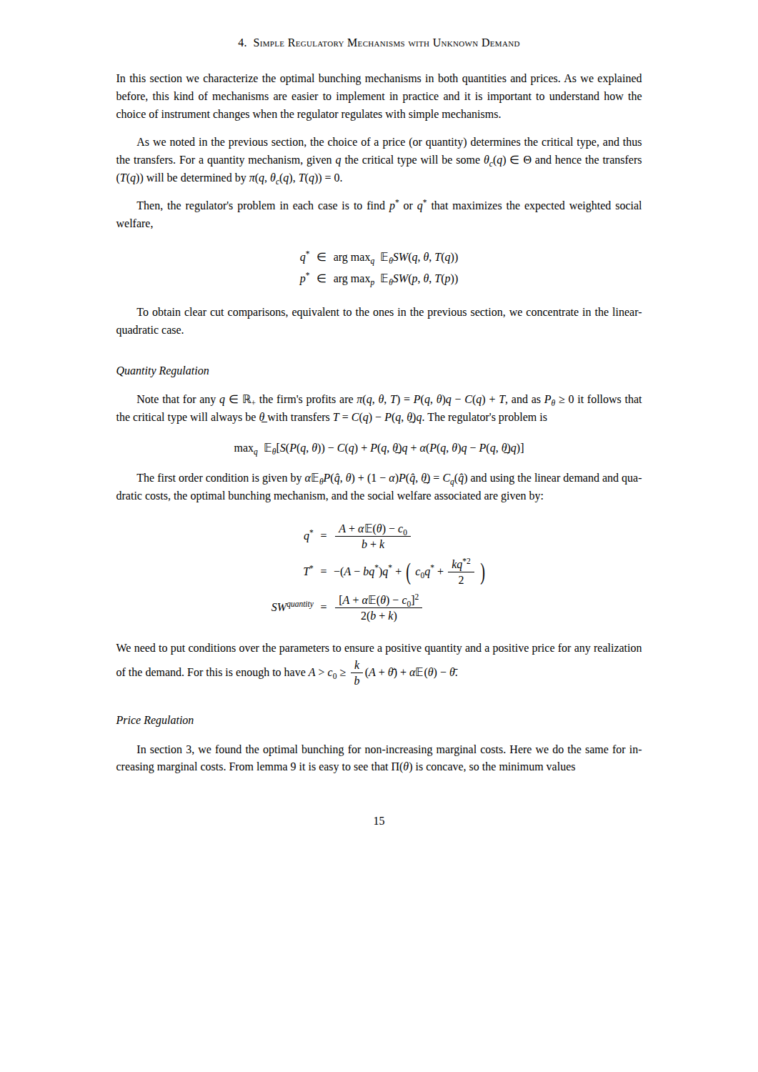4. Simple Regulatory Mechanisms with Unknown Demand
In this section we characterize the optimal bunching mechanisms in both quantities and prices. As we explained before, this kind of mechanisms are easier to implement in practice and it is important to understand how the choice of instrument changes when the regulator regulates with simple mechanisms.
As we noted in the previous section, the choice of a price (or quantity) determines the critical type, and thus the transfers. For a quantity mechanism, given q the critical type will be some θc(q) ∈ Θ and hence the transfers (T(q)) will be determined by π(q, θc(q), T(q)) = 0.
Then, the regulator's problem in each case is to find p* or q* that maximizes the expected weighted social welfare,
| q * | ∈ | arg max q 𝔼 θ SW ( q , θ , T ( q )) |
| p * | ∈ | arg max p 𝔼 θ SW ( p , θ , T ( p )) |
To obtain clear cut comparisons, equivalent to the ones in the previous section, we concentrate in the linear-quadratic case.
Quantity Regulation
Note that for any q ∈ ℝ+ the firm's profits are π(q, θ, T) = P(q, θ)q − C(q) + T, and as Pθ ≥ 0 it follows that the critical type will always be θ̲ with transfers T = C(q) − P(q, θ̲)q. The regulator's problem is
maxq 𝔼θ[S(P(q, θ)) − C(q) + P(q, θ̲)q + α(P(q, θ)q − P(q, θ̲)q)]
The first order condition is given by α 𝔼θP(q̂, θ) + (1 − α)P(q̂, θ̲) = Cq(q̂) and using the linear demand and quadratic costs, the optimal bunching mechanism, and the social welfare associated are given by:
| q * | = | A + α 𝔼( θ ) − c 0 b + k |
| T * | = | −( A − bq * ) q * + ( c 0 q * + kq *2 2 ) |
| SW quantity | = | [ A + α 𝔼( θ ) − c 0 ] 2 2( b + k ) |
We need to put conditions over the parameters to ensure a positive quantity and a positive price for any realization of the demand. For this is enough to have A > c0 ≥ kb(A + θ̄) + α 𝔼(θ) − θ̄.
Price Regulation
In section 3, we found the optimal bunching for non-increasing marginal costs. Here we do the same for increasing marginal costs. From lemma 9 it is easy to see that Π(θ) is concave, so the minimum values
15